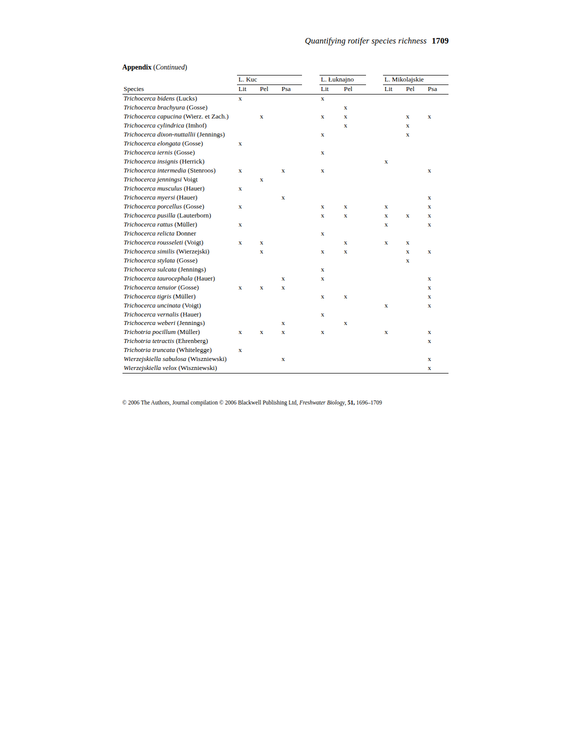Quantifying rotifer species richness 1709
Appendix (Continued)
| | L. Kuc | | L. Łuknajno | | L. Mikolajskie |
| --- | --- | --- | --- | --- | --- |
| Species | Lit | Pel | Psa | | Lit | Pel | | Lit | Pel | Psa |
| Trichocerca bidens (Lucks) | x | | | | x | | | | | |
| Trichocerca brachyura (Gosse) | | | | | | x | | | | |
| Trichocerca capucina (Wierz. et Zach.) | | x | | | x | x | | | x | x |
| Trichocerca cylindrica (Imhof) | | | | | | x | | | x | |
| Trichocerca dixon-nuttallii (Jennings) | | | | | x | | | | x | |
| Trichocerca elongata (Gosse) | x | | | | | | | | | |
| Trichocerca iernis (Gosse) | | | | | x | | | | | |
| Trichocerca insignis (Herrick) | | | | | | | | x | | |
| Trichocerca intermedia (Stenroos) | x | | x | | x | | | | | x |
| Trichocerca jenningsi Voigt | | x | | | | | | | | |
| Trichocerca musculus (Hauer) | x | | | | | | | | | |
| Trichocerca myersi (Hauer) | | | x | | | | | | | x |
| Trichocerca porcellus (Gosse) | x | | | | x | x | | x | | x |
| Trichocerca pusilla (Lauterborn) | | | | | x | x | | x | x | x |
| Trichocerca rattus (Müller) | x | | | | | | | x | | x |
| Trichocerca relicta Donner | | | | | x | | | | | |
| Trichocerca rousseleti (Voigt) | x | x | | | | x | | x | x | |
| Trichocerca similis (Wierzejski) | | x | | | x | x | | | x | x |
| Trichocerca stylata (Gosse) | | | | | | | | | x | |
| Trichocerca sulcata (Jennings) | | | | | x | | | | | |
| Trichocerca taurocephala (Hauer) | | | x | | x | | | | | x |
| Trichocerca tenuior (Gosse) | x | x | x | | | | | | | x |
| Trichocerca tigris (Müller) | | | | | x | x | | | | x |
| Trichocerca uncinata (Voigt) | | | | | | | | x | | x |
| Trichocerca vernalis (Hauer) | | | | | x | | | | | |
| Trichocerca weberi (Jennings) | | | x | | | x | | | | |
| Trichotria pocillum (Müller) | x | x | x | | x | | | x | | x |
| Trichotria tetractis (Ehrenberg) | | | | | | | | | | x |
| Trichotria truncata (Whitelegge) | x | | | | | | | | | |
| Wierzejskiella sabulosa (Wiszniewski) | | | x | | | | | | | x |
| Wierzejskiella velox (Wiszniewski) | | | | | | | | | | x |
© 2006 The Authors, Journal compilation © 2006 Blackwell Publishing Ltd, Freshwater Biology, 51, 1696–1709